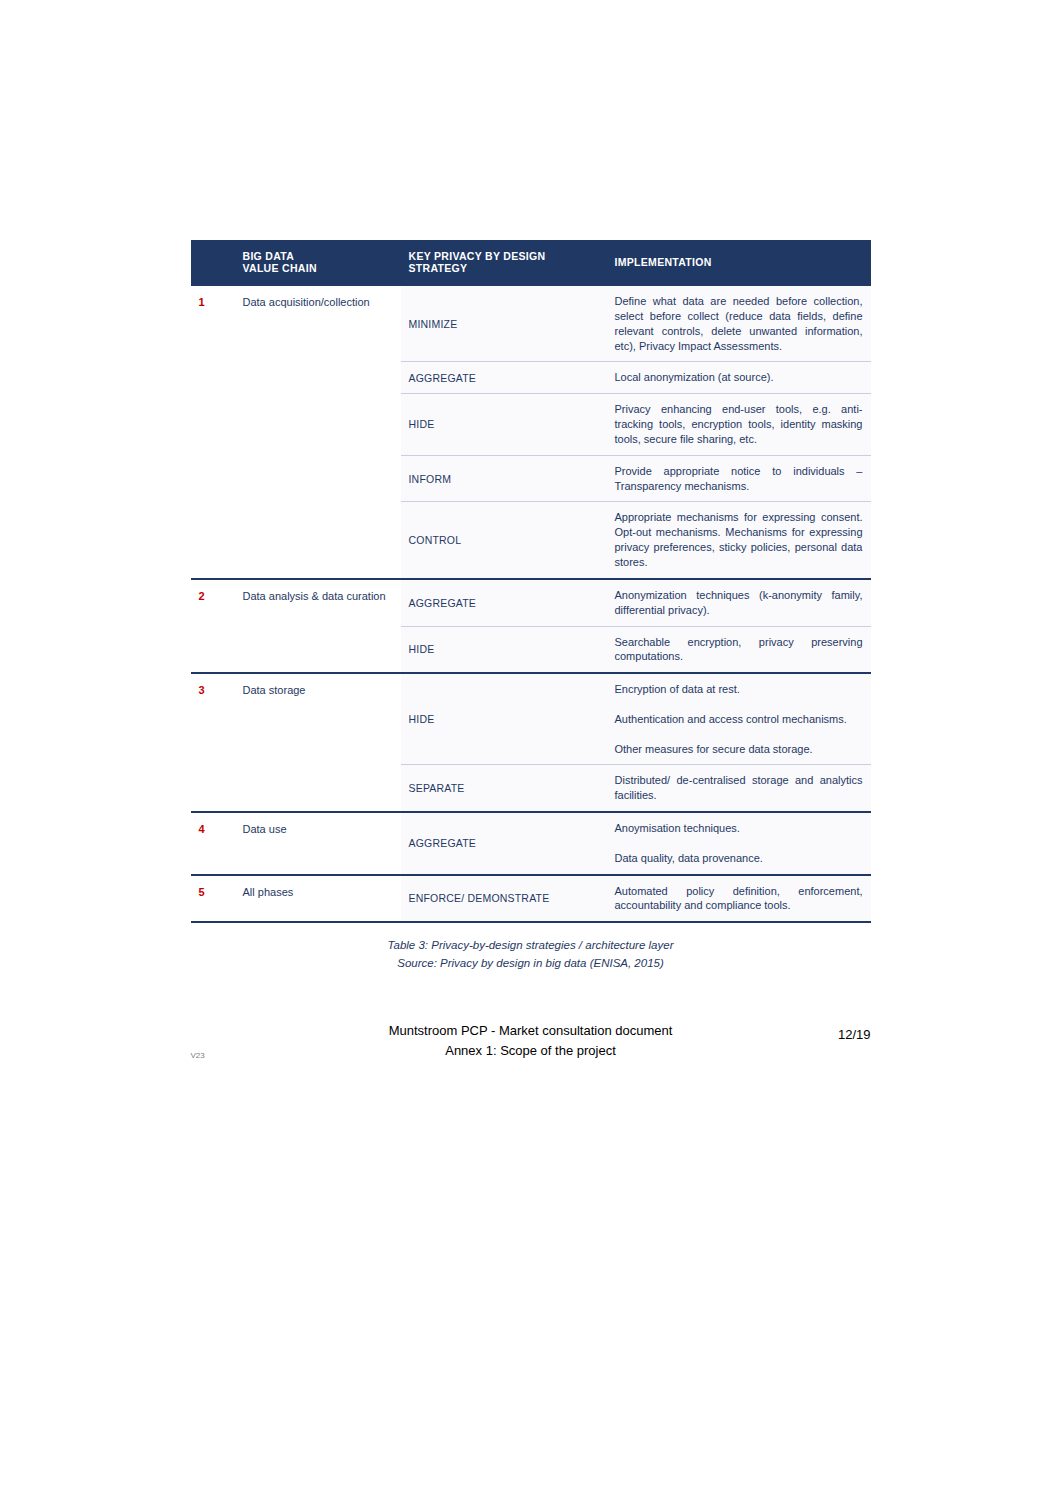| | BIG DATA VALUE CHAIN | KEY PRIVACY BY DESIGN STRATEGY | IMPLEMENTATION |
| --- | --- | --- | --- |
| 1 | Data acquisition/collection | MINIMIZE | Define what data are needed before collection, select before collect (reduce data fields, define relevant controls, delete unwanted information, etc), Privacy Impact Assessments. |
| AGGREGATE | Local anonymization (at source). |
| HIDE | Privacy enhancing end-user tools, e.g. anti-tracking tools, encryption tools, identity masking tools, secure file sharing, etc. |
| INFORM | Provide appropriate notice to individuals – Transparency mechanisms. |
| CONTROL | Appropriate mechanisms for expressing consent. Opt-out mechanisms. Mechanisms for expressing privacy preferences, sticky policies, personal data stores. |
| 2 | Data analysis & data curation | AGGREGATE | Anonymization techniques (k-anonymity family, differential privacy). |
| HIDE | Searchable encryption, privacy preserving computations. |
| 3 | Data storage | HIDE | Encryption of data at rest. Authentication and access control mechanisms. Other measures for secure data storage. |
| SEPARATE | Distributed/ de-centralised storage and analytics facilities. |
| 4 | Data use | AGGREGATE | Anoymisation techniques. Data quality, data provenance. |
| 5 | All phases | ENFORCE/ DEMONSTRATE | Automated policy definition, enforcement, accountability and compliance tools. |
Table 3: Privacy-by-design strategies / architecture layer
Source: Privacy by design in big data (ENISA, 2015)
V23
Muntstroom PCP - Market consultation document
Annex 1: Scope of the project
12/19